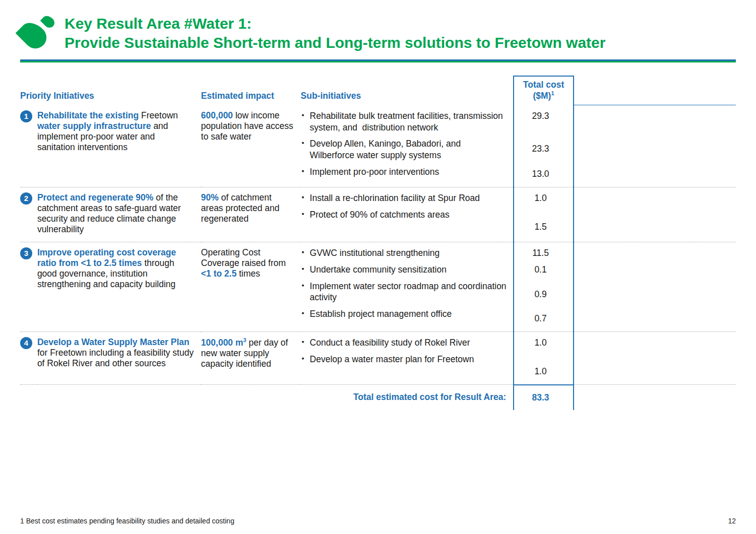Key Result Area #Water 1:
Provide Sustainable Short-term and Long-term solutions to Freetown water
| Priority Initiatives | Estimated impact | Sub-initiatives | Total cost ($M) 1 | |
| --- | --- | --- | --- | --- |
| 1 | Rehabilitate the existing Freetown water supply infrastructure and implement pro-poor water and sanitation interventions | 600,000 low income population have access to safe water | Rehabilitate bulk treatment facilities, transmission system, and distribution network Develop Allen, Kaningo, Babadori, and Wilberforce water supply systems Implement pro-poor interventions | 29.3 23.3 13.0 | |
| 2 | Protect and regenerate 90% of the catchment areas to safe-guard water security and reduce climate change vulnerability | 90% of catchment areas protected and regenerated | Install a re-chlorination facility at Spur Road Protect of 90% of catchments areas | 1.0 1.5 | |
| 3 | Improve operating cost coverage ratio from <1 to 2.5 times through good governance, institution strengthening and capacity building | Operating Cost Coverage raised from <1 to 2.5 times | GVWC institutional strengthening Undertake community sensitization Implement water sector roadmap and coordination activity Establish project management office | 11.5 0.1 0.9 0.7 | |
| 4 | Develop a Water Supply Master Plan for Freetown including a feasibility study of Rokel River and other sources | 100,000 m 3 per day of new water supply capacity identified | Conduct a feasibility study of Rokel River Develop a water master plan for Freetown | 1.0 1.0 | |
| Total estimated cost for Result Area: | 83.3 | |
1 Best cost estimates pending feasibility studies and detailed costing
12